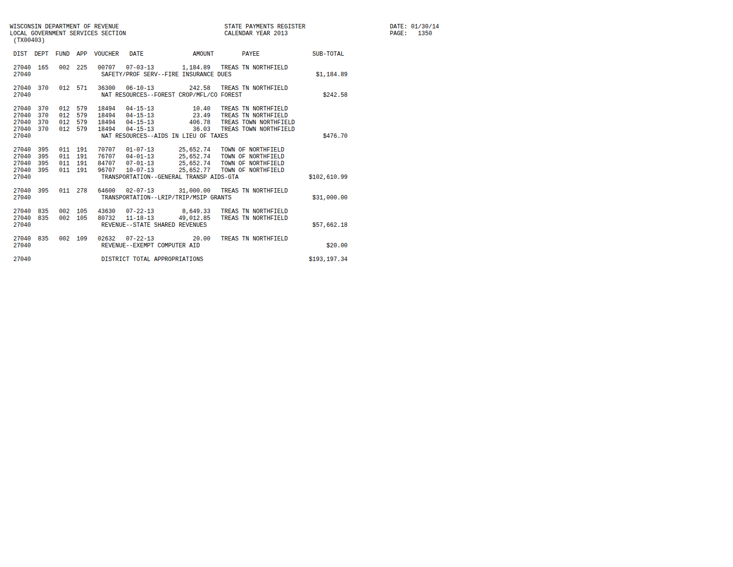WISCONSIN DEPARTMENT OF REVENUE STATE PAYMENTS REGISTER DATE: 01/30/14 LOCAL GOVERNMENT SERVICES SECTION CALENDAR YEAR 2013 PAGE: 1350 (TX00403) DIST DEPT FUND APP VOUCHER DATE AMOUNT PAYEE SUB-TOTAL 27040 165 002 225 00707 07-03-13 1,184.89 TREAS TN NORTHFIELD 27040 SAFETY/PROF SERV--FIRE INSURANCE DUES $1,184.89 27040 370 012 571 36300 06-10-13 242.58 TREAS TN NORTHFIELD 27040 NAT RESOURCES--FOREST CROP/MFL/CO FOREST $242.58 27040 370 012 579 18494 04-15-13 10.40 TREAS TN NORTHFIELD 27040 370 012 579 18494 04-15-13 23.49 TREAS TN NORTHFIELD 27040 370 012 579 18494 04-15-13 406.78 TREAS TOWN NORTHFIELD 27040 370 012 579 18494 04-15-13 36.03 TREAS TOWN NORTHFIELD 27040 NAT RESOURCES--AIDS IN LIEU OF TAXES $476.70 27040 395 011 191 70707 01-07-13 25,652.74 TOWN OF NORTHFIELD 27040 395 011 191 76707 04-01-13 25,652.74 TOWN OF NORTHFIELD 27040 395 011 191 84707 07-01-13 25,652.74 TOWN OF NORTHFIELD 27040 395 011 191 96707 10-07-13 25,652.77 TOWN OF NORTHFIELD 27040 TRANSPORTATION--GENERAL TRANSP AIDS-GTA $102,610.99 27040 395 011 278 64600 02-07-13 31,000.00 TREAS TN NORTHFIELD 27040 TRANSPORTATION--LRIP/TRIP/MSIP GRANTS $31,000.00 27040 835 002 105 43630 07-22-13 8,649.33 TREAS TN NORTHFIELD 27040 835 002 105 80732 11-18-13 49,012.85 TREAS TN NORTHFIELD 27040 REVENUE--STATE SHARED REVENUES $57,662.18 27040 835 002 109 02632 07-22-13 20.00 TREAS TN NORTHFIELD 27040 REVENUE--EXEMPT COMPUTER AID $20.00 27040 DISTRICT TOTAL APPROPRIATIONS $193,197.34